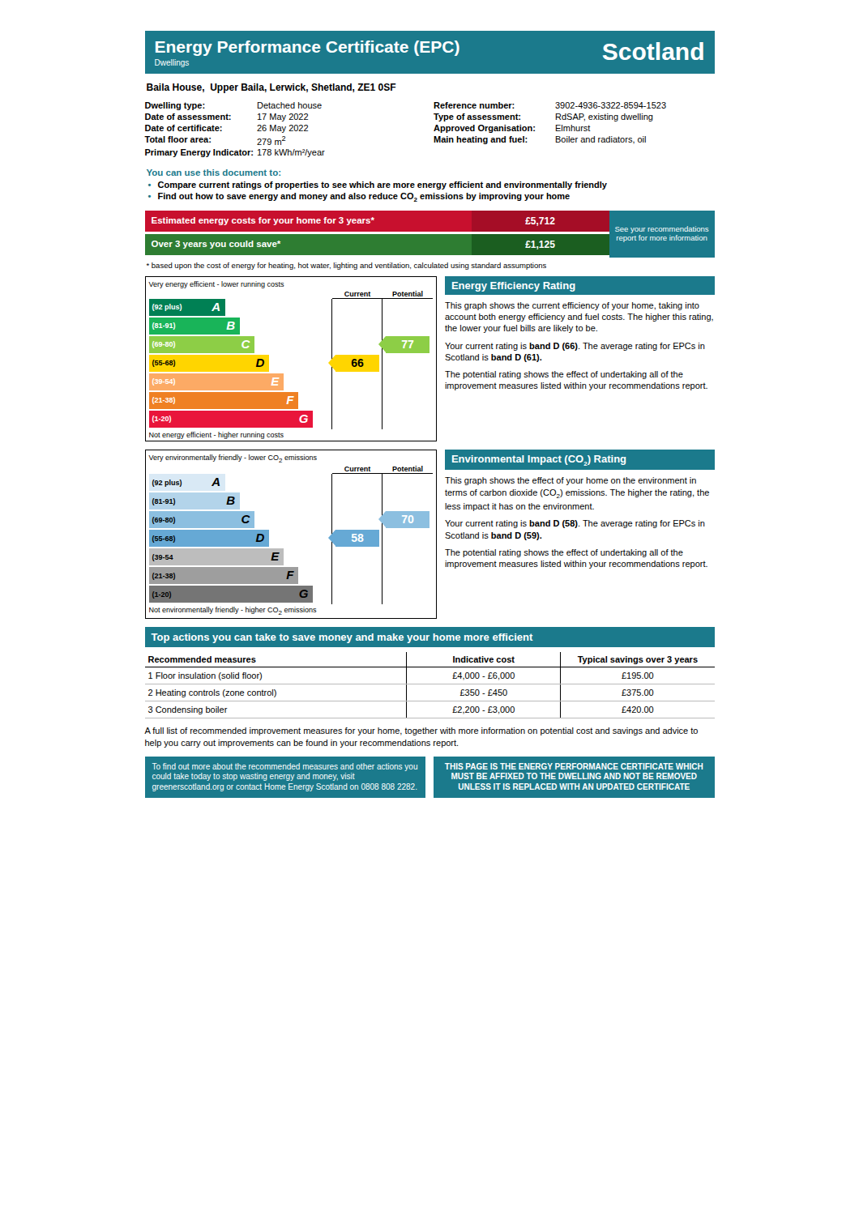Energy Performance Certificate (EPC)
Dwellings
Scotland
Baila House, Upper Baila, Lerwick, Shetland, ZE1 0SF
| Dwelling type: | Detached house |
| Date of assessment: | 17 May 2022 |
| Date of certificate: | 26 May 2022 |
| Total floor area: | 279 m 2 |
| Primary Energy Indicator: | 178 kWh/m²/year |
| Reference number: | 3902-4936-3322-8594-1523 |
| Type of assessment: | RdSAP, existing dwelling |
| Approved Organisation: | Elmhurst |
| Main heating and fuel: | Boiler and radiators, oil |
You can use this document to:
Compare current ratings of properties to see which are more energy efficient and environmentally friendly
Find out how to save energy and money and also reduce CO2 emissions by improving your home
Estimated energy costs for your home for 3 years*
£5,712
Over 3 years you could save*
£1,125
See your recommendations report for more information
* based upon the cost of energy for heating, hot water, lighting and ventilation, calculated using standard assumptions
Very energy efficient - lower running costs
Current
Potential
(92 plus) A
(81-91) B
(69-80) C
(55-68) D
(39-54) E
(21-38) F
(1-20) G
66
77
Not energy efficient - higher running costs
Energy Efficiency Rating
This graph shows the current efficiency of your home, taking into account both energy efficiency and fuel costs. The higher this rating, the lower your fuel bills are likely to be.
Your current rating is band D (66). The average rating for EPCs in Scotland is band D (61).
The potential rating shows the effect of undertaking all of the improvement measures listed within your recommendations report.
Very environmentally friendly - lower CO2 emissions
Current
Potential
(92 plus) A
(81-91) B
(69-80) C
(55-68) D
(39-54 E
(21-38) F
(1-20) G
58
70
Not environmentally friendly - higher CO2 emissions
Environmental Impact (CO2) Rating
This graph shows the effect of your home on the environment in terms of carbon dioxide (CO2) emissions. The higher the rating, the less impact it has on the environment.
Your current rating is band D (58). The average rating for EPCs in Scotland is band D (59).
The potential rating shows the effect of undertaking all of the improvement measures listed within your recommendations report.
Top actions you can take to save money and make your home more efficient
| Recommended measures | Indicative cost | Typical savings over 3 years |
| --- | --- | --- |
| 1 Floor insulation (solid floor) | £4,000 - £6,000 | £195.00 |
| 2 Heating controls (zone control) | £350 - £450 | £375.00 |
| 3 Condensing boiler | £2,200 - £3,000 | £420.00 |
A full list of recommended improvement measures for your home, together with more information on potential cost and savings and advice to help you carry out improvements can be found in your recommendations report.
To find out more about the recommended measures and other actions you could take today to stop wasting energy and money, visit greenerscotland.org or contact Home Energy Scotland on 0808 808 2282.
THIS PAGE IS THE ENERGY PERFORMANCE CERTIFICATE WHICH MUST BE AFFIXED TO THE DWELLING AND NOT BE REMOVED UNLESS IT IS REPLACED WITH AN UPDATED CERTIFICATE